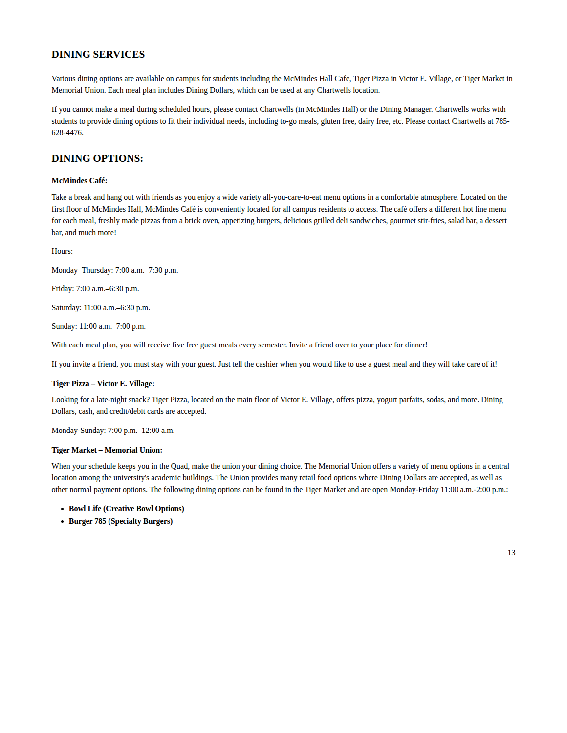DINING SERVICES
Various dining options are available on campus for students including the McMindes Hall Cafe, Tiger Pizza in Victor E. Village, or Tiger Market in Memorial Union. Each meal plan includes Dining Dollars, which can be used at any Chartwells location.
If you cannot make a meal during scheduled hours, please contact Chartwells (in McMindes Hall) or the Dining Manager. Chartwells works with students to provide dining options to fit their individual needs, including to-go meals, gluten free, dairy free, etc. Please contact Chartwells at 785-628-4476.
DINING OPTIONS:
McMindes Café:
Take a break and hang out with friends as you enjoy a wide variety all-you-care-to-eat menu options in a comfortable atmosphere. Located on the first floor of McMindes Hall, McMindes Café is conveniently located for all campus residents to access. The café offers a different hot line menu for each meal, freshly made pizzas from a brick oven, appetizing burgers, delicious grilled deli sandwiches, gourmet stir-fries, salad bar, a dessert bar, and much more!
Hours:
Monday–Thursday: 7:00 a.m.–7:30 p.m.
Friday: 7:00 a.m.–6:30 p.m.
Saturday: 11:00 a.m.–6:30 p.m.
Sunday: 11:00 a.m.–7:00 p.m.
With each meal plan, you will receive five free guest meals every semester. Invite a friend over to your place for dinner!
If you invite a friend, you must stay with your guest. Just tell the cashier when you would like to use a guest meal and they will take care of it!
Tiger Pizza – Victor E. Village:
Looking for a late-night snack? Tiger Pizza, located on the main floor of Victor E. Village, offers pizza, yogurt parfaits, sodas, and more. Dining Dollars, cash, and credit/debit cards are accepted.
Monday-Sunday: 7:00 p.m.–12:00 a.m.
Tiger Market – Memorial Union:
When your schedule keeps you in the Quad, make the union your dining choice. The Memorial Union offers a variety of menu options in a central location among the university's academic buildings. The Union provides many retail food options where Dining Dollars are accepted, as well as other normal payment options. The following dining options can be found in the Tiger Market and are open Monday-Friday 11:00 a.m.-2:00 p.m.:
Bowl Life (Creative Bowl Options)
Burger 785 (Specialty Burgers)
13